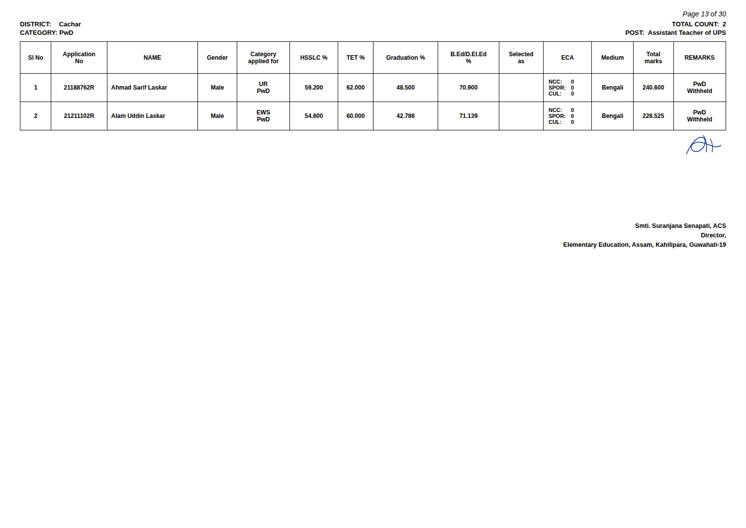Page 13 of 30
DISTRICT: Cachar
TOTAL COUNT: 2
CATEGORY: PwD
POST: Assistant Teacher of UPS
| Sl No | Application No | NAME | Gender | Category applied for | HSSLC % | TET % | Graduation % | B.Ed/D.El.Ed % | Selected as | ECA | Medium | Total marks | REMARKS |
| --- | --- | --- | --- | --- | --- | --- | --- | --- | --- | --- | --- | --- | --- |
| 1 | 21188762R | Ahmad Sarif Laskar | Male | UR PwD | 59.200 | 62.000 | 48.500 | 70.900 | | NCC: 0 SPOR: 0 CUL: 0 | Bengali | 240.600 | PwD Withheld |
| 2 | 21211102R | Alam Uddin Laskar | Male | EWS PwD | 54.600 | 60.000 | 42.786 | 71.139 | | NCC: 0 SPOR: 0 CUL: 0 | Bengali | 228.525 | PwD Withheld |
Smti. Suranjana Senapati, ACS
Director,
Elementary Education, Assam, Kahilipara, Guwahati-19